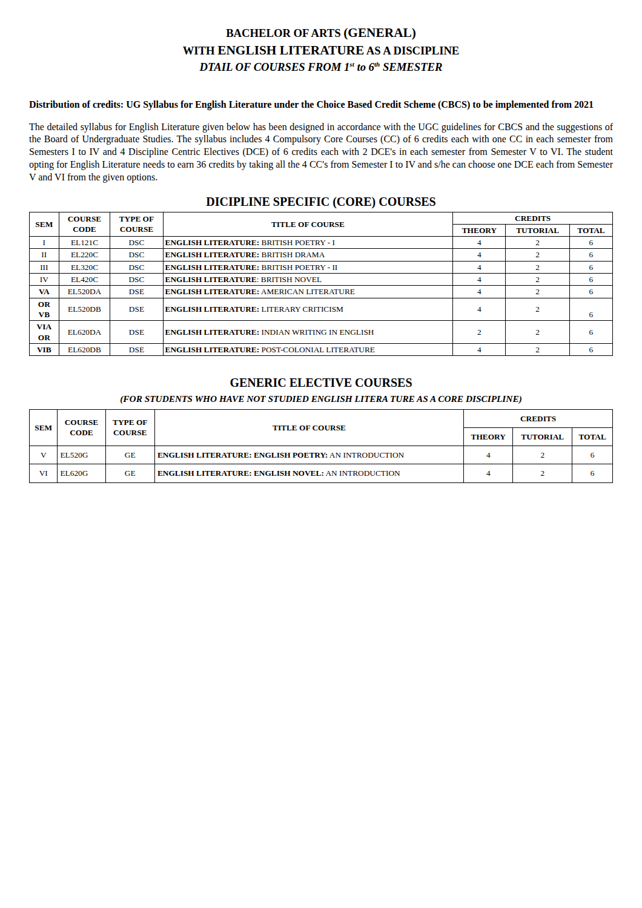BACHELOR OF ARTS (GENERAL)
WITH ENGLISH LITERATURE AS A DISCIPLINE
DTAIL OF COURSES FROM 1st to 6th SEMESTER
Distribution of credits: UG Syllabus for English Literature under the Choice Based Credit Scheme (CBCS) to be implemented from 2021
The detailed syllabus for English Literature given below has been designed in accordance with the UGC guidelines for CBCS and the suggestions of the Board of Undergraduate Studies. The syllabus includes 4 Compulsory Core Courses (CC) of 6 credits each with one CC in each semester from Semesters I to IV and 4 Discipline Centric Electives (DCE) of 6 credits each with 2 DCE's in each semester from Semester V to VI. The student opting for English Literature needs to earn 36 credits by taking all the 4 CC's from Semester I to IV and s/he can choose one DCE each from Semester V and VI from the given options.
DICIPLINE SPECIFIC (CORE) COURSES
| SEM | COURSE CODE | TYPE OF COURSE | TITLE OF COURSE | CREDITS |
| --- | --- | --- | --- | --- |
| THEORY | TUTORIAL | TOTAL |
| I | EL121C | DSC | ENGLISH LITERATURE: BRITISH POETRY - I | 4 | 2 | 6 |
| II | EL220C | DSC | ENGLISH LITERATURE: BRITISH DRAMA | 4 | 2 | 6 |
| III | EL320C | DSC | ENGLISH LITERATURE: BRITISH POETRY - II | 4 | 2 | 6 |
| IV | EL420C | DSC | ENGLISH LITERATURE : BRITISH NOVEL | 4 | 2 | 6 |
| VA | EL520DA | DSE | ENGLISH LITERATURE: AMERICAN LITERATURE | 4 | 2 | 6 |
| OR VB | EL520DB | DSE | ENGLISH LITERATURE: LITERARY CRITICISM | 4 | 2 | 6 |
| VIA OR | EL620DA | DSE | ENGLISH LITERATURE: INDIAN WRITING IN ENGLISH | 2 | 2 | 6 |
| VIB | EL620DB | DSE | ENGLISH LITERATURE: POST-COLONIAL LITERATURE | 4 | 2 | 6 |
GENERIC ELECTIVE COURSES
(FOR STUDENTS WHO HAVE NOT STUDIED ENGLISH LITERA TURE AS A CORE DISCIPLINE)
| SEM | COURSE CODE | TYPE OF COURSE | TITLE OF COURSE | CREDITS |
| --- | --- | --- | --- | --- |
| THEORY | TUTORIAL | TOTAL |
| V | EL520G | GE | ENGLISH LITERATURE: ENGLISH POETRY: AN INTRODUCTION | 4 | 2 | 6 |
| VI | EL620G | GE | ENGLISH LITERATURE: ENGLISH NOVEL: AN INTRODUCTION | 4 | 2 | 6 |